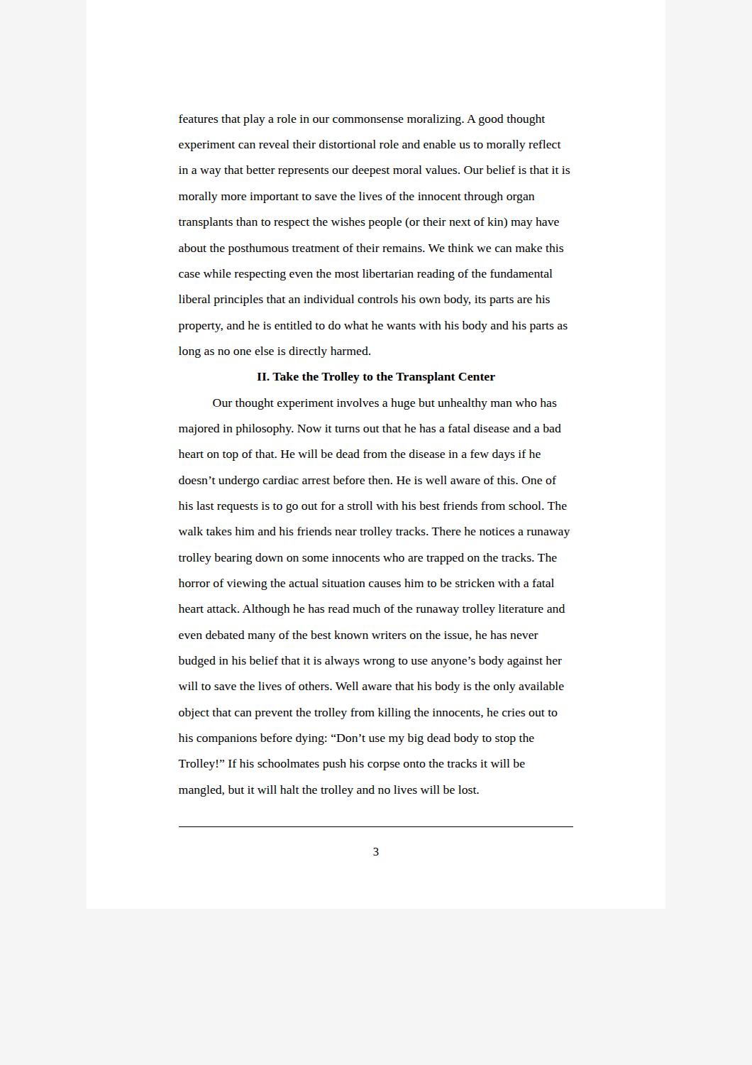features that play a role in our commonsense moralizing. A good thought experiment can reveal their distortional role and enable us to morally reflect in a way that better represents our deepest moral values. Our belief is that it is morally more important to save the lives of the innocent through organ transplants than to respect the wishes people (or their next of kin) may have about the posthumous treatment of their remains. We think we can make this case while respecting even the most libertarian reading of the fundamental liberal principles that an individual controls his own body, its parts are his property, and he is entitled to do what he wants with his body and his parts as long as no one else is directly harmed.
II. Take the Trolley to the Transplant Center
Our thought experiment involves a huge but unhealthy man who has majored in philosophy. Now it turns out that he has a fatal disease and a bad heart on top of that. He will be dead from the disease in a few days if he doesn’t undergo cardiac arrest before then. He is well aware of this. One of his last requests is to go out for a stroll with his best friends from school. The walk takes him and his friends near trolley tracks. There he notices a runaway trolley bearing down on some innocents who are trapped on the tracks. The horror of viewing the actual situation causes him to be stricken with a fatal heart attack. Although he has read much of the runaway trolley literature and even debated many of the best known writers on the issue, he has never budged in his belief that it is always wrong to use anyone’s body against her will to save the lives of others. Well aware that his body is the only available object that can prevent the trolley from killing the innocents, he cries out to his companions before dying: “Don’t use my big dead body to stop the Trolley!” If his schoolmates push his corpse onto the tracks it will be mangled, but it will halt the trolley and no lives will be lost.
3